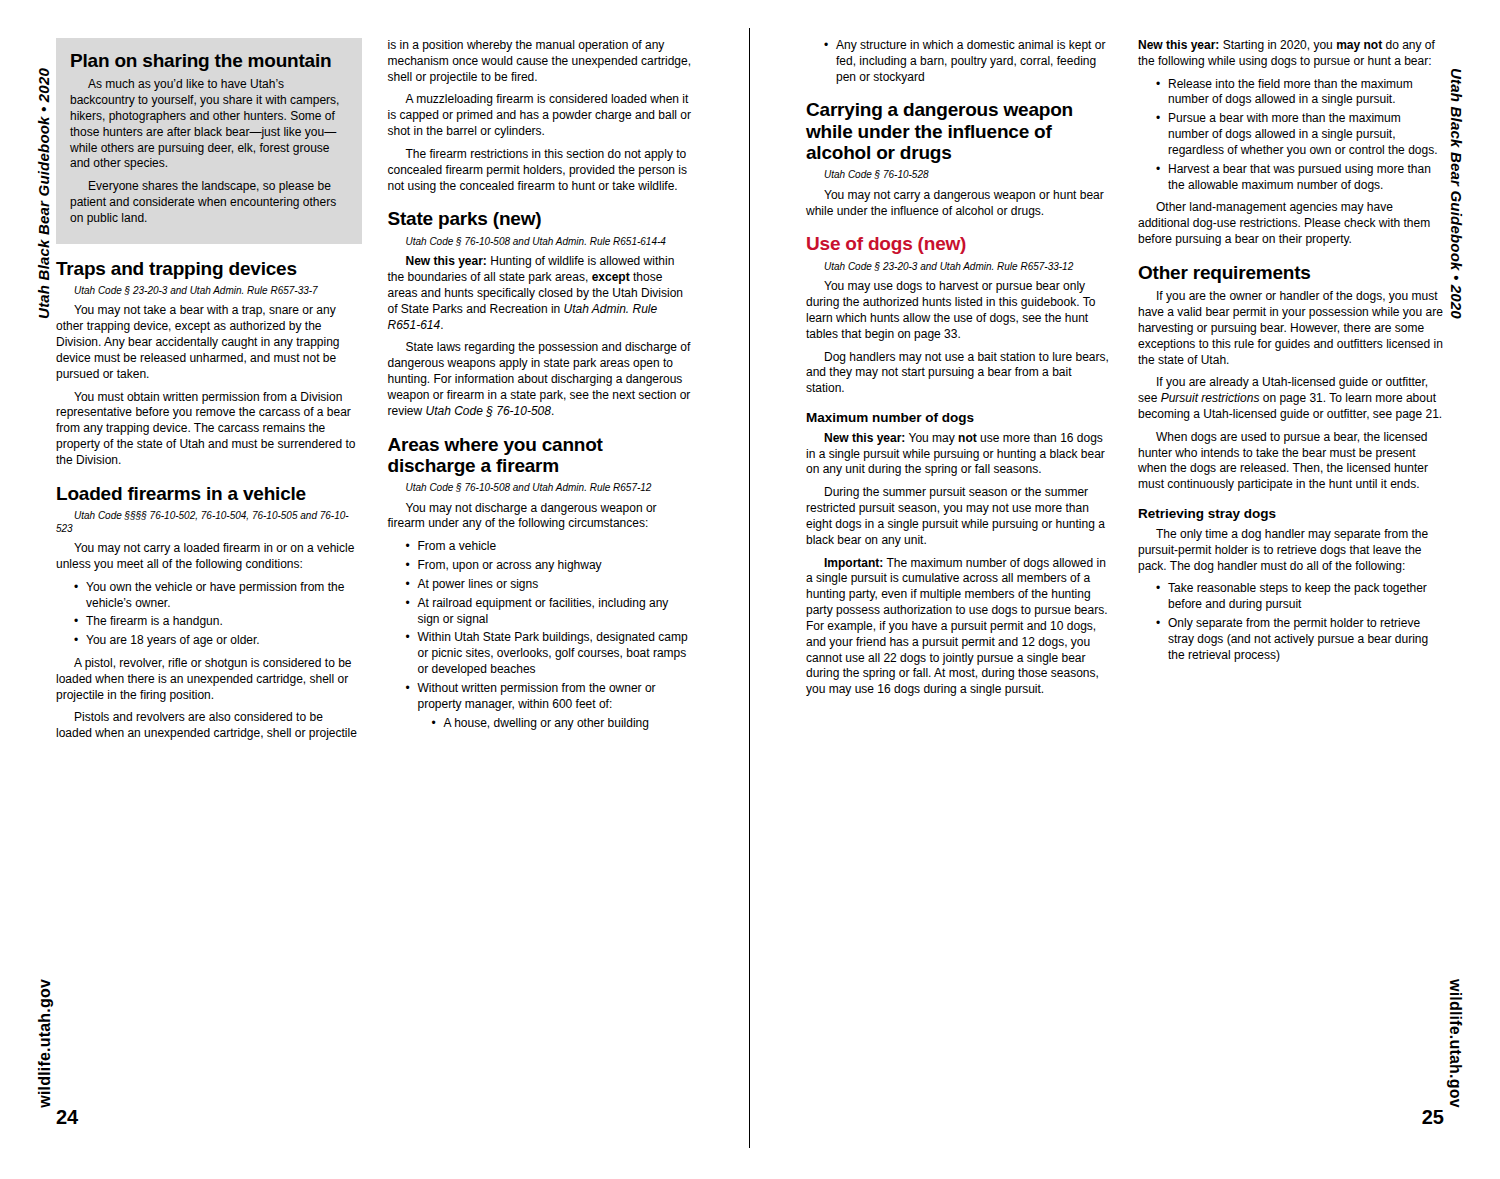Utah Black Bear Guidebook • 2020
wildlife.utah.gov
Plan on sharing the mountain
As much as you’d like to have Utah’s backcountry to yourself, you share it with campers, hikers, photographers and other hunters. Some of those hunters are after black bear—just like you—while others are pursuing deer, elk, forest grouse and other species.
Everyone shares the landscape, so please be patient and considerate when encountering others on public land.
Traps and trapping devices
Utah Code § 23-20-3 and Utah Admin. Rule R657-33-7
You may not take a bear with a trap, snare or any other trapping device, except as authorized by the Division. Any bear accidentally caught in any trapping device must be released unharmed, and must not be pursued or taken.
You must obtain written permission from a Division representative before you remove the carcass of a bear from any trapping device. The carcass remains the property of the state of Utah and must be surrendered to the Division.
Loaded firearms in a vehicle
Utah Code §§§§ 76-10-502, 76-10-504, 76-10-505 and 76-10-523
You may not carry a loaded firearm in or on a vehicle unless you meet all of the following conditions:
You own the vehicle or have permission from the vehicle’s owner.
The firearm is a handgun.
You are 18 years of age or older.
A pistol, revolver, rifle or shotgun is considered to be loaded when there is an unexpended cartridge, shell or projectile in the firing position.
Pistols and revolvers are also considered to be loaded when an unexpended cartridge, shell or projectile is in a position whereby the manual operation of any mechanism once would cause the unexpended cartridge, shell or projectile to be fired.
A muzzleloading firearm is considered loaded when it is capped or primed and has a powder charge and ball or shot in the barrel or cylinders.
The firearm restrictions in this section do not apply to concealed firearm permit holders, provided the person is not using the concealed firearm to hunt or take wildlife.
State parks (new)
Utah Code § 76-10-508 and Utah Admin. Rule R651-614-4
New this year: Hunting of wildlife is allowed within the boundaries of all state park areas, except those areas and hunts specifically closed by the Utah Division of State Parks and Recreation in Utah Admin. Rule R651-614.
State laws regarding the possession and discharge of dangerous weapons apply in state park areas open to hunting. For information about discharging a dangerous weapon or firearm in a state park, see the next section or review Utah Code § 76-10-508.
Areas where you cannot discharge a firearm
Utah Code § 76-10-508 and Utah Admin. Rule R657-12
You may not discharge a dangerous weapon or firearm under any of the following circumstances:
From a vehicle
From, upon or across any highway
At power lines or signs
At railroad equipment or facilities, including any sign or signal
Within Utah State Park buildings, designated camp or picnic sites, overlooks, golf courses, boat ramps or developed beaches
Without written permission from the owner or property manager, within 600 feet of:
A house, dwelling or any other building
24
Utah Black Bear Guidebook • 2020
wildlife.utah.gov
Any structure in which a domestic animal is kept or fed, including a barn, poultry yard, corral, feeding pen or stockyard
Carrying a dangerous weapon while under the influence of alcohol or drugs
Utah Code § 76-10-528
You may not carry a dangerous weapon or hunt bear while under the influence of alcohol or drugs.
Use of dogs (new)
Utah Code § 23-20-3 and Utah Admin. Rule R657-33-12
You may use dogs to harvest or pursue bear only during the authorized hunts listed in this guidebook. To learn which hunts allow the use of dogs, see the hunt tables that begin on page 33.
Dog handlers may not use a bait station to lure bears, and they may not start pursuing a bear from a bait station.
Maximum number of dogs
New this year: You may not use more than 16 dogs in a single pursuit while pursuing or hunting a black bear on any unit during the spring or fall seasons.
During the summer pursuit season or the summer restricted pursuit season, you may not use more than eight dogs in a single pursuit while pursuing or hunting a black bear on any unit.
Important: The maximum number of dogs allowed in a single pursuit is cumulative across all members of a hunting party, even if multiple members of the hunting party possess authorization to use dogs to pursue bears. For example, if you have a pursuit permit and 10 dogs, and your friend has a pursuit permit and 12 dogs, you cannot use all 22 dogs to jointly pursue a single bear during the spring or fall. At most, during those seasons, you may use 16 dogs during a single pursuit.
New this year: Starting in 2020, you may not do any of the following while using dogs to pursue or hunt a bear:
Release into the field more than the maximum number of dogs allowed in a single pursuit.
Pursue a bear with more than the maximum number of dogs allowed in a single pursuit, regardless of whether you own or control the dogs.
Harvest a bear that was pursued using more than the allowable maximum number of dogs.
Other land-management agencies may have additional dog-use restrictions. Please check with them before pursuing a bear on their property.
Other requirements
If you are the owner or handler of the dogs, you must have a valid bear permit in your possession while you are harvesting or pursuing bear. However, there are some exceptions to this rule for guides and outfitters licensed in the state of Utah.
If you are already a Utah-licensed guide or outfitter, see Pursuit restrictions on page 31. To learn more about becoming a Utah-licensed guide or outfitter, see page 21.
When dogs are used to pursue a bear, the licensed hunter who intends to take the bear must be present when the dogs are released. Then, the licensed hunter must continuously participate in the hunt until it ends.
Retrieving stray dogs
The only time a dog handler may separate from the pursuit-permit holder is to retrieve dogs that leave the pack. The dog handler must do all of the following:
Take reasonable steps to keep the pack together before and during pursuit
Only separate from the permit holder to retrieve stray dogs (and not actively pursue a bear during the retrieval process)
25